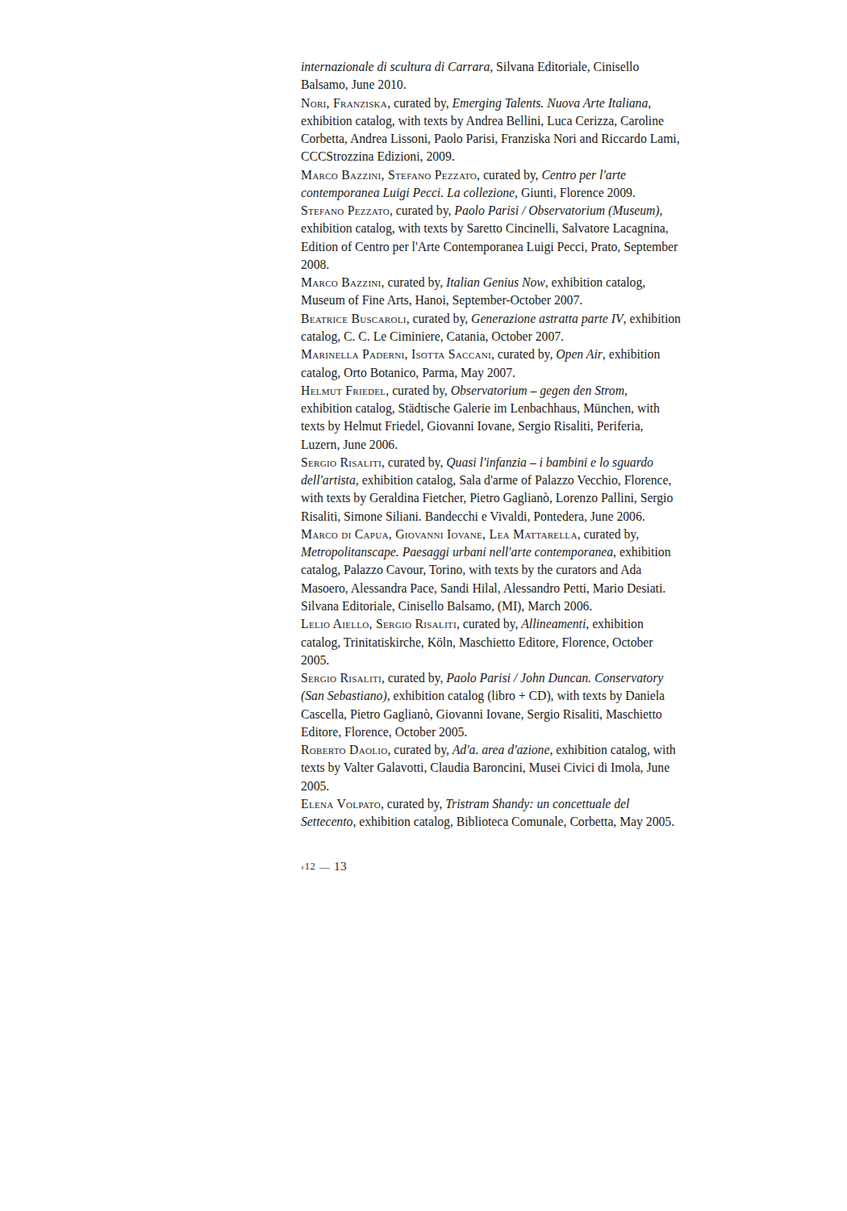internazionale di scultura di Carrara, Silvana Editoriale, Cinisello Balsamo, June 2010.
Nori, Franziska, curated by, Emerging Talents. Nuova Arte Italiana, exhibition catalog, with texts by Andrea Bellini, Luca Cerizza, Caroline Corbetta, Andrea Lissoni, Paolo Parisi, Franziska Nori and Riccardo Lami, CCCStrozzina Edizioni, 2009.
Marco Bazzini, Stefano Pezzato, curated by, Centro per l'arte contemporanea Luigi Pecci. La collezione, Giunti, Florence 2009.
Stefano Pezzato, curated by, Paolo Parisi / Observatorium (Museum), exhibition catalog, with texts by Saretto Cincinelli, Salvatore Lacagnina, Edition of Centro per l'Arte Contemporanea Luigi Pecci, Prato, September 2008.
Marco Bazzini, curated by, Italian Genius Now, exhibition catalog, Museum of Fine Arts, Hanoi, September-October 2007.
Beatrice Buscaroli, curated by, Generazione astratta parte IV, exhibition catalog, C. C. Le Ciminiere, Catania, October 2007.
Marinella Paderni, Isotta Saccani, curated by, Open Air, exhibition catalog, Orto Botanico, Parma, May 2007.
Helmut Friedel, curated by, Observatorium – gegen den Strom, exhibition catalog, Städtische Galerie im Lenbachhaus, München, with texts by Helmut Friedel, Giovanni Iovane, Sergio Risaliti, Periferia, Luzern, June 2006.
Sergio Risaliti, curated by, Quasi l'infanzia – i bambini e lo sguardo dell'artista, exhibition catalog, Sala d'arme of Palazzo Vecchio, Florence, with texts by Geraldina Fietcher, Pietro Gaglianò, Lorenzo Pallini, Sergio Risaliti, Simone Siliani. Bandecchi e Vivaldi, Pontedera, June 2006.
Marco di Capua, Giovanni Iovane, Lea Mattarella, curated by, Metropolitanscape. Paesaggi urbani nell'arte contemporanea, exhibition catalog, Palazzo Cavour, Torino, with texts by the curators and Ada Masoero, Alessandra Pace, Sandi Hilal, Alessandro Petti, Mario Desiati. Silvana Editoriale, Cinisello Balsamo, (MI), March 2006.
Lelio Aiello, Sergio Risaliti, curated by, Allineamenti, exhibition catalog, Trinitatiskirche, Köln, Maschietto Editore, Florence, October 2005.
Sergio Risaliti, curated by, Paolo Parisi / John Duncan. Conservatory (San Sebastiano), exhibition catalog (libro + CD), with texts by Daniela Cascella, Pietro Gaglianò, Giovanni Iovane, Sergio Risaliti, Maschietto Editore, Florence, October 2005.
Roberto Daolio, curated by, Ad'a. area d'azione, exhibition catalog, with texts by Valter Galavotti, Claudia Baroncini, Musei Civici di Imola, June 2005.
Elena Volpato, curated by, Tristram Shandy: un concettuale del Settecento, exhibition catalog, Biblioteca Comunale, Corbetta, May 2005.
‹12—13